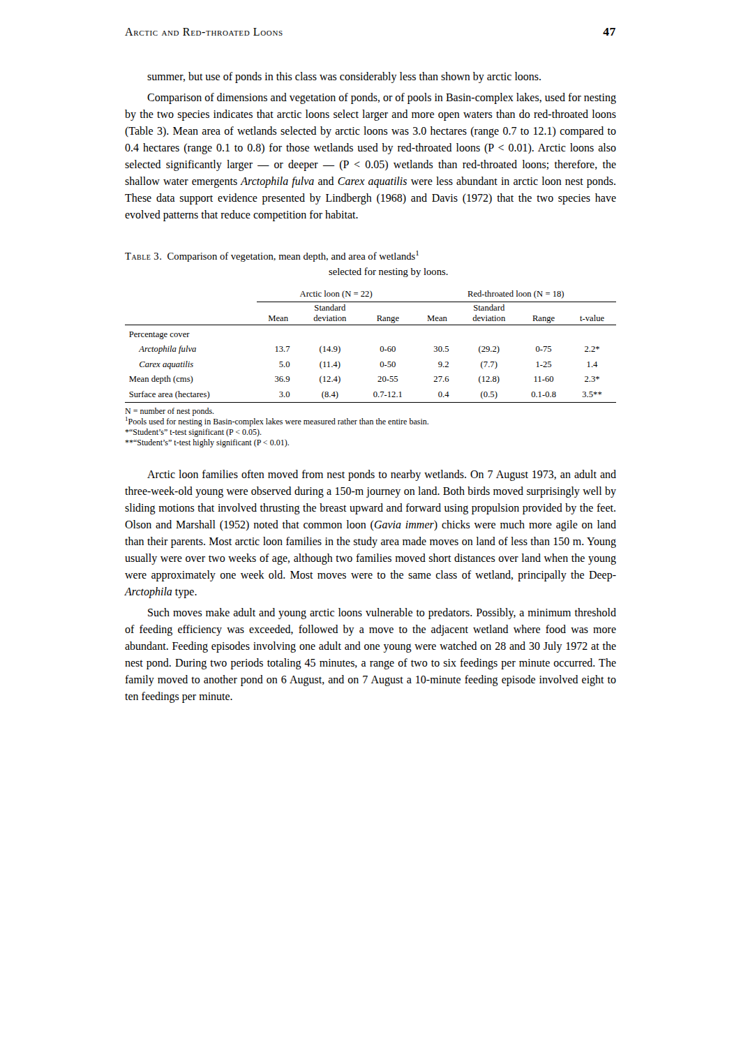Arctic and Red-throated Loons 47
summer, but use of ponds in this class was considerably less than shown by arctic loons.
Comparison of dimensions and vegetation of ponds, or of pools in Basin-complex lakes, used for nesting by the two species indicates that arctic loons select larger and more open waters than do red-throated loons (Table 3). Mean area of wetlands selected by arctic loons was 3.0 hectares (range 0.7 to 12.1) compared to 0.4 hectares (range 0.1 to 0.8) for those wetlands used by red-throated loons (P < 0.01). Arctic loons also selected significantly larger — or deeper — (P < 0.05) wetlands than red-throated loons; therefore, the shallow water emergents Arctophila fulva and Carex aquatilis were less abundant in arctic loon nest ponds. These data support evidence presented by Lindbergh (1968) and Davis (1972) that the two species have evolved patterns that reduce competition for habitat.
Table 3. Comparison of vegetation, mean depth, and area of wetlands 1 selected for nesting by loons.
| | Arctic loon (N = 22) | Red-throated loon (N = 18) |
| --- | --- | --- |
| | Mean | Standard deviation | Range | Mean | Standard deviation | Range | t-value |
| Percentage cover |
| Arctophila fulva | 13.7 | (14.9) | 0-60 | 30.5 | (29.2) | 0-75 | 2.2* |
| Carex aquatilis | 5.0 | (11.4) | 0-50 | 9.2 | (7.7) | 1-25 | 1.4 |
| Mean depth (cms) | 36.9 | (12.4) | 20-55 | 27.6 | (12.8) | 11-60 | 2.3* |
| Surface area (hectares) | 3.0 | (8.4) | 0.7-12.1 | 0.4 | (0.5) | 0.1-0.8 | 3.5** |
N = number of nest ponds.
1Pools used for nesting in Basin-complex lakes were measured rather than the entire basin.
*“Student’s” t-test significant (P < 0.05).
**“Student’s” t-test highly significant (P < 0.01).
Arctic loon families often moved from nest ponds to nearby wetlands. On 7 August 1973, an adult and three-week-old young were observed during a 150-m journey on land. Both birds moved surprisingly well by sliding motions that involved thrusting the breast upward and forward using propulsion provided by the feet. Olson and Marshall (1952) noted that common loon (Gavia immer) chicks were much more agile on land than their parents. Most arctic loon families in the study area made moves on land of less than 150 m. Young usually were over two weeks of age, although two families moved short distances over land when the young were approximately one week old. Most moves were to the same class of wetland, principally the Deep-Arctophila type.
Such moves make adult and young arctic loons vulnerable to predators. Possibly, a minimum threshold of feeding efficiency was exceeded, followed by a move to the adjacent wetland where food was more abundant. Feeding episodes involving one adult and one young were watched on 28 and 30 July 1972 at the nest pond. During two periods totaling 45 minutes, a range of two to six feedings per minute occurred. The family moved to another pond on 6 August, and on 7 August a 10-minute feeding episode involved eight to ten feedings per minute.